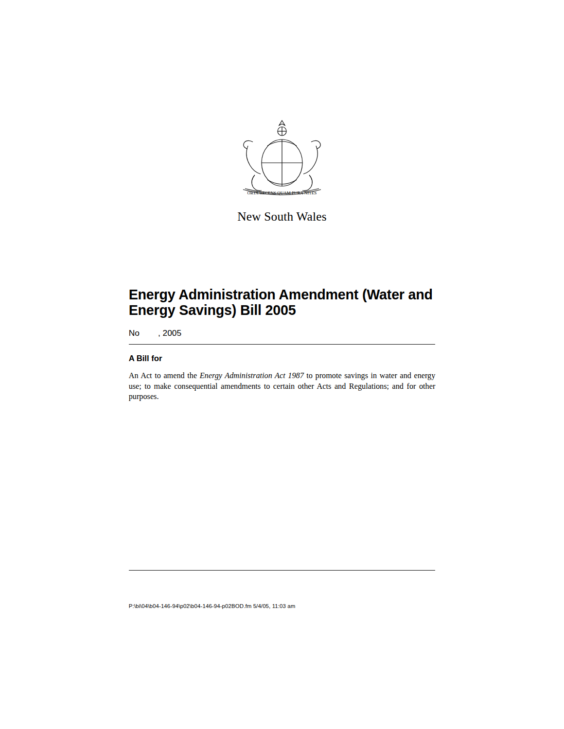New South Wales
Energy Administration Amendment (Water and Energy Savings) Bill 2005
No, 2005
A Bill for
An Act to amend the Energy Administration Act 1987 to promote savings in water and energy use; to make consequential amendments to certain other Acts and Regulations; and for other purposes.
P:\bi\04\b04-146-94\p02\b04-146-94-p02BOD.fm 5/4/05, 11:03 am